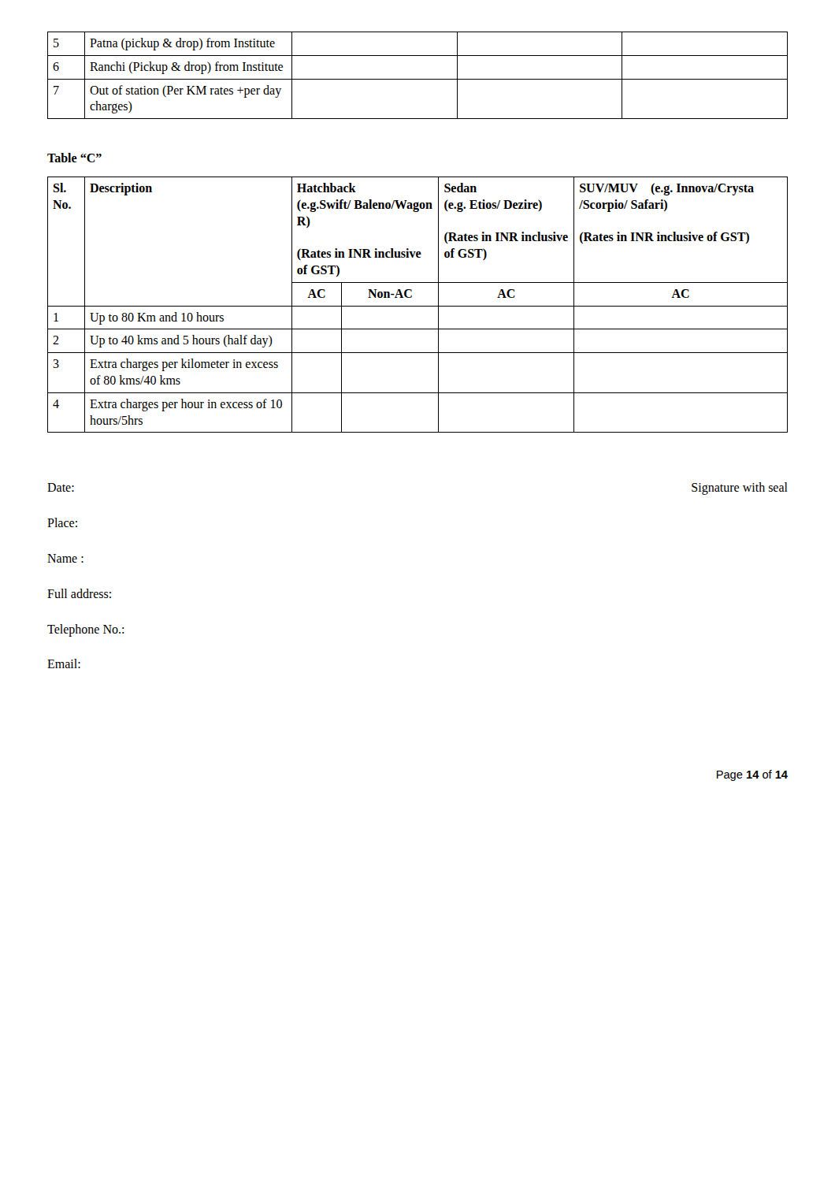| 5 | Patna (pickup & drop) from Institute | | | |
| 6 | Ranchi (Pickup & drop) from Institute | | | |
| 7 | Out of station (Per KM rates +per day charges) | | | |
Table “C”
| Sl. No. | Description | Hatchback (e.g.Swift/ Baleno/Wagon R) (Rates in INR inclusive of GST) | Sedan (e.g. Etios/ Dezire) (Rates in INR inclusive of GST) | SUV/MUV (e.g. Innova/Crysta /Scorpio/ Safari) (Rates in INR inclusive of GST) |
| --- | --- | --- | --- | --- |
| AC | Non-AC | AC | AC |
| 1 | Up to 80 Km and 10 hours | | | | |
| 2 | Up to 40 kms and 5 hours (half day) | | | | |
| 3 | Extra charges per kilometer in excess of 80 kms/40 kms | | | | |
| 4 | Extra charges per hour in excess of 10 hours/5hrs | | | | |
Date: Signature with seal
Place:
Name :
Full address:
Telephone No.:
Email:
Page 14 of 14